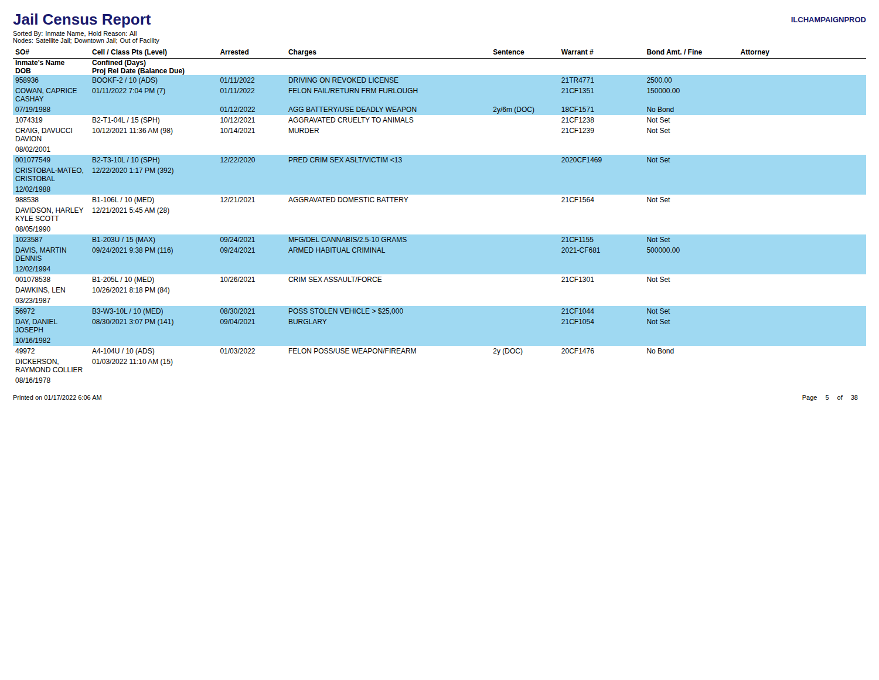Jail Census Report
ILCHAMPAIGNPROD
Sorted By: Inmate Name, Hold Reason: All
Nodes: Satellite Jail; Downtown Jail; Out of Facility
| SO# | Cell / Class Pts (Level) | Arrested | Charges | Sentence | Warrant # | Bond Amt. / Fine | Attorney |
| --- | --- | --- | --- | --- | --- | --- | --- |
| Inmate's Name | Confined (Days) | | | | | | |
| DOB | Proj Rel Date (Balance Due) | | | | | | |
| 958936 | BOOKF-2 / 10 (ADS) | 01/11/2022 | DRIVING ON REVOKED LICENSE | | 21TR4771 | 2500.00 | |
| COWAN, CAPRICE CASHAY | 01/11/2022 7:04 PM (7) | 01/11/2022 | FELON FAIL/RETURN FRM FURLOUGH | | 21CF1351 | 150000.00 | |
| 07/19/1988 | | 01/12/2022 | AGG BATTERY/USE DEADLY WEAPON | 2y/6m (DOC) | 18CF1571 | No Bond | |
| 1074319 | B2-T1-04L / 15 (SPH) | 10/12/2021 | AGGRAVATED CRUELTY TO ANIMALS | | 21CF1238 | Not Set | |
| CRAIG, DAVUCCI DAVION | 10/12/2021 11:36 AM (98) | 10/14/2021 | MURDER | | 21CF1239 | Not Set | |
| 08/02/2001 | | | | | | | |
| 001077549 | B2-T3-10L / 10 (SPH) | 12/22/2020 | PRED CRIM SEX ASLT/VICTIM <13 | | 2020CF1469 | Not Set | |
| CRISTOBAL-MATEO, CRISTOBAL | 12/22/2020 1:17 PM (392) | | | | | | |
| 12/02/1988 | | | | | | | |
| 988538 | B1-106L / 10 (MED) | 12/21/2021 | AGGRAVATED DOMESTIC BATTERY | | 21CF1564 | Not Set | |
| DAVIDSON, HARLEY KYLE SCOTT | 12/21/2021 5:45 AM (28) | | | | | | |
| 08/05/1990 | | | | | | | |
| 1023587 | B1-203U / 15 (MAX) | 09/24/2021 | MFG/DEL CANNABIS/2.5-10 GRAMS | | 21CF1155 | Not Set | |
| DAVIS, MARTIN DENNIS | 09/24/2021 9:38 PM (116) | 09/24/2021 | ARMED HABITUAL CRIMINAL | | 2021-CF681 | 500000.00 | |
| 12/02/1994 | | | | | | | |
| 001078538 | B1-205L / 10 (MED) | 10/26/2021 | CRIM SEX ASSAULT/FORCE | | 21CF1301 | Not Set | |
| DAWKINS, LEN | 10/26/2021 8:18 PM (84) | | | | | | |
| 03/23/1987 | | | | | | | |
| 56972 | B3-W3-10L / 10 (MED) | 08/30/2021 | POSS STOLEN VEHICLE > $25,000 | | 21CF1044 | Not Set | |
| DAY, DANIEL JOSEPH | 08/30/2021 3:07 PM (141) | 09/04/2021 | BURGLARY | | 21CF1054 | Not Set | |
| 10/16/1982 | | | | | | | |
| 49972 | A4-104U / 10 (ADS) | 01/03/2022 | FELON POSS/USE WEAPON/FIREARM | 2y (DOC) | 20CF1476 | No Bond | |
| DICKERSON, RAYMOND COLLIER | 01/03/2022 11:10 AM (15) | | | | | | |
| 08/16/1978 | | | | | | | |
Printed on 01/17/2022 6:06 AM Page5of38